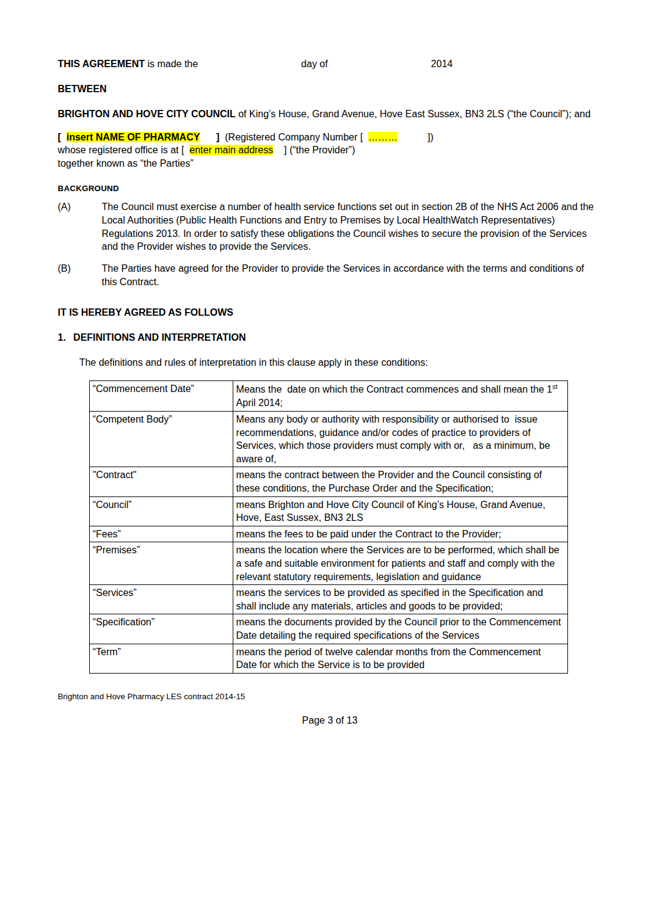THIS AGREEMENT is made the day of 2014
BETWEEN
BRIGHTON AND HOVE CITY COUNCIL of King’s House, Grand Avenue, Hove East Sussex, BN3 2LS (“the Council”); and
[ insert NAME OF PHARMACY ] (Registered Company Number [ ……… ])
whose registered office is at [ enter main address ] (“the Provider”)
together known as “the Parties”
BACKGROUND
(A)
The Council must exercise a number of health service functions set out in section 2B of the NHS Act 2006 and the Local Authorities (Public Health Functions and Entry to Premises by Local HealthWatch Representatives) Regulations 2013. In order to satisfy these obligations the Council wishes to secure the provision of the Services and the Provider wishes to provide the Services.
(B)
The Parties have agreed for the Provider to provide the Services in accordance with the terms and conditions of this Contract.
IT IS HEREBY AGREED AS FOLLOWS
1. DEFINITIONS AND INTERPRETATION
The definitions and rules of interpretation in this clause apply in these conditions:
| “Commencement Date” | Means the date on which the Contract commences and shall mean the 1 st April 2014; |
| “Competent Body” | Means any body or authority with responsibility or authorised to issue recommendations, guidance and/or codes of practice to providers of Services, which those providers must comply with or, as a minimum, be aware of, |
| "Contract" | means the contract between the Provider and the Council consisting of these conditions, the Purchase Order and the Specification; |
| “Council” | means Brighton and Hove City Council of King’s House, Grand Avenue, Hove, East Sussex, BN3 2LS |
| “Fees” | means the fees to be paid under the Contract to the Provider; |
| “Premises” | means the location where the Services are to be performed, which shall be a safe and suitable environment for patients and staff and comply with the relevant statutory requirements, legislation and guidance |
| “Services” | means the services to be provided as specified in the Specification and shall include any materials, articles and goods to be provided; |
| “Specification” | means the documents provided by the Council prior to the Commencement Date detailing the required specifications of the Services |
| “Term” | means the period of twelve calendar months from the Commencement Date for which the Service is to be provided |
Brighton and Hove Pharmacy LES contract 2014-15
Page 3 of 13